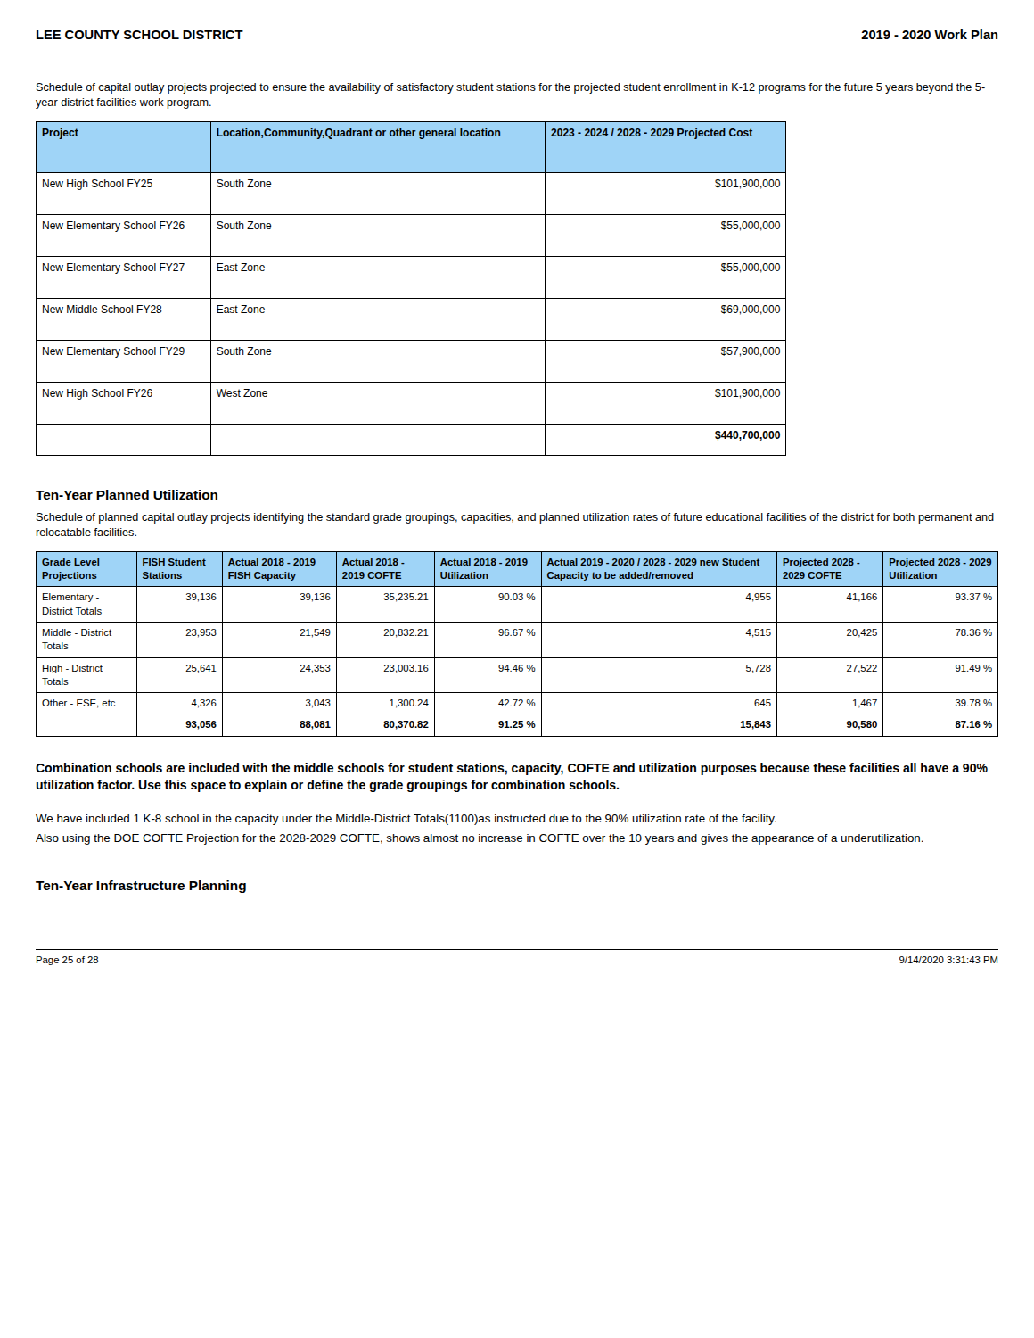LEE COUNTY SCHOOL DISTRICT 2019 - 2020 Work Plan
Schedule of capital outlay projects projected to ensure the availability of satisfactory student stations for the projected student enrollment in K-12 programs for the future 5 years beyond the 5-year district facilities work program.
| Project | Location,Community,Quadrant or other general location | 2023 - 2024 / 2028 - 2029 Projected Cost |
| --- | --- | --- |
| New High School FY25 | South Zone | $101,900,000 |
| New Elementary School FY26 | South Zone | $55,000,000 |
| New Elementary School FY27 | East Zone | $55,000,000 |
| New Middle School FY28 | East Zone | $69,000,000 |
| New Elementary School FY29 | South Zone | $57,900,000 |
| New High School FY26 | West Zone | $101,900,000 |
| | | $440,700,000 |
Ten-Year Planned Utilization
Schedule of planned capital outlay projects identifying the standard grade groupings, capacities, and planned utilization rates of future educational facilities of the district for both permanent and relocatable facilities.
| Grade Level Projections | FISH Student Stations | Actual 2018 - 2019 FISH Capacity | Actual 2018 - 2019 COFTE | Actual 2018 - 2019 Utilization | Actual 2019 - 2020 / 2028 - 2029 new Student Capacity to be added/removed | Projected 2028 - 2029 COFTE | Projected 2028 - 2029 Utilization |
| --- | --- | --- | --- | --- | --- | --- | --- |
| Elementary - District Totals | 39,136 | 39,136 | 35,235.21 | 90.03 % | 4,955 | 41,166 | 93.37 % |
| Middle - District Totals | 23,953 | 21,549 | 20,832.21 | 96.67 % | 4,515 | 20,425 | 78.36 % |
| High - District Totals | 25,641 | 24,353 | 23,003.16 | 94.46 % | 5,728 | 27,522 | 91.49 % |
| Other - ESE, etc | 4,326 | 3,043 | 1,300.24 | 42.72 % | 645 | 1,467 | 39.78 % |
| | 93,056 | 88,081 | 80,370.82 | 91.25 % | 15,843 | 90,580 | 87.16 % |
Combination schools are included with the middle schools for student stations, capacity, COFTE and utilization purposes because these facilities all have a 90% utilization factor. Use this space to explain or define the grade groupings for combination schools.
We have included 1 K-8 school in the capacity under the Middle-District Totals(1100)as instructed due to the 90% utilization rate of the facility.
Also using the DOE COFTE Projection for the 2028-2029 COFTE, shows almost no increase in COFTE over the 10 years and gives the appearance of a underutilization.
Ten-Year Infrastructure Planning
Page 25 of 28 9/14/2020 3:31:43 PM